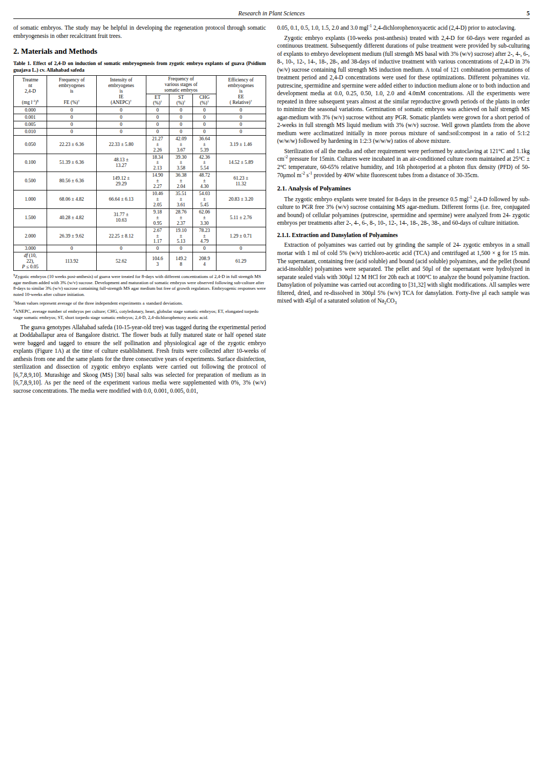Research in Plant Sciences 5
of somatic embryos. The study may be helpful in developing the regeneration protocol through somatic embryogenesis in other recalcitrant fruit trees.
2. Materials and Methods
Table 1. Effect of 2,4-D on induction of somatic embryogenesis from zygotic embryo explants of guava (Psidium guajava L.) cv. Allahabad safeda
| Treatme nt 2,4-D (mg l -1 ) § | Frequency of embryogenes is FE (%) † | Intensity of embryogenes is IE (ANEPC) † | Frequency of various stages of somatic embryos | Efficiency of embryogenes is EE ( Relative) † |
| --- | --- | --- | --- | --- |
| ET (%) † | ST (%) † | CHG (%) † |
| 0.000 | 0 | 0 | 0 | 0 | 0 | 0 |
| 0.001 | 0 | 0 | 0 | 0 | 0 | 0 |
| 0.005 | 0 | 0 | 0 | 0 | 0 | 0 |
| 0.010 | 0 | 0 | 0 | 0 | 0 | 0 |
| 0.050 | 22.23 ± 6.36 | 22.33 ± 5.80 | 21.27 ± 2.26 | 42.09 ± 3.67 | 36.64 ± 5.39 | 3.19 ± 1.46 |
| 0.100 | 51.39 ± 6.36 | 48.13 ± 13.27 | 18.34 ± 2.13 | 39.30 ± 3.58 | 42.36 ± 5.54 | 14.52 ± 5.89 |
| 0.500 | 80.56 ± 6.36 | 149.12 ± 29.29 | 14.90 ± 2.27 | 36.38 ± 2.04 | 48.72 ± 4.30 | 61.23 ± 11.32 |
| 1.000 | 68.06 ± 4.82 | 66.64 ± 6.13 | 10.46 ± 2.05 | 35.51 ± 3.61 | 54.03 ± 5.45 | 20.83 ± 3.20 |
| 1.500 | 40.28 ± 4.82 | 31.77 ± 10.63 | 9.18 ± 0.95 | 28.76 ± 2.37 | 62.06 ± 3.30 | 5.11 ± 2.76 |
| 2.000 | 26.39 ± 9.62 | 22.25 ± 8.12 | 2.67 ± 1.17 | 19.10 ± 5.13 | 78.23 ± 4.79 | 1.29 ± 0.71 |
| 3.000 | 0 | 0 | 0 | 0 | 0 | 0 |
| df (10, 22), P ≤ 0.05 | 113.92 | 52.62 | 104.6 3 | 149.2 8 | 208.9 4 | 61.29 |
§Zygotic embryos (10 weeks post-anthesis) of guava were treated for 8-days with different concentrations of 2,4-D in full strength MS agar medium added with 3% (w/v) sucrose. Development and maturation of somatic embryos were observed following sub-culture after 8-days to similar 3% (w/v) sucrose containing full-strength MS agar medium but free of growth regulators. Embryogenic responses were noted 10-weeks after culture initiation.
†Mean values represent average of the three independent experiments ± standard deviations.
#ANEPC, average number of embryos per culture; CHG, cotyledonary, heart, globular stage somatic embryos; ET, elongated torpedo stage somatic embryos; ST, short torpedo stage somatic embryos; 2,4-D, 2,4-dichlorophenoxy acetic acid.
The guava genotypes Allahabad safeda (10-15-year-old tree) was tagged during the experimental period at Doddaballapur area of Bangalore district. The flower buds at fully matured state or half opened state were bagged and tagged to ensure the self pollination and physiological age of the zygotic embryo explants (Figure 1A) at the time of culture establishment. Fresh fruits were collected after 10-weeks of anthesis from one and the same plants for the three consecutive years of experiments. Surface disinfection, sterilization and dissection of zygotic embryo explants were carried out following the protocol of [6,7,8,9,10]. Murashige and Skoog (MS) [30] basal salts was selected for preparation of medium as in [6,7,8,9,10]. As per the need of the experiment various media were supplemented with 0%, 3% (w/v) sucrose concentrations. The media were modified with 0.0, 0.001, 0.005, 0.01,
0.05, 0.1, 0.5, 1.0, 1.5, 2.0 and 3.0 mgl-1 2,4-dichlorophenoxyacetic acid (2,4-D) prior to autoclaving.
Zygotic embryo explants (10-weeks post-anthesis) treated with 2,4-D for 60-days were regarded as continuous treatment. Subsequently different durations of pulse treatment were provided by sub-culturing of explants to embryo development medium (full strength MS basal with 3% (w/v) sucrose) after 2-, 4-, 6-, 8-, 10-, 12-, 14-, 18-, 28-, and 38-days of inductive treatment with various concentrations of 2,4-D in 3% (w/v) sucrose containing full strength MS induction medium. A total of 121 combination permutations of treatment period and 2,4-D concentrations were used for these optimizations. Different polyamines viz. putrescine, spermidine and spermine were added either to induction medium alone or to both induction and development media at 0.0, 0.25, 0.50, 1.0, 2.0 and 4.0mM concentrations. All the experiments were repeated in three subsequent years almost at the similar reproductive growth periods of the plants in order to minimize the seasonal variations. Germination of somatic embryos was achieved on half strength MS agar-medium with 3% (w/v) sucrose without any PGR. Somatic plantlets were grown for a short period of 2-weeks in full strength MS liquid medium with 3% (w/v) sucrose. Well grown plantlets from the above medium were acclimatized initially in more porous mixture of sand:soil:compost in a ratio of 5:1:2 (w/w/w) followed by hardening in 1:2:3 (w/w/w) ratios of above mixture.
Sterilization of all the media and other requirement were performed by autoclaving at 121°C and 1.1kg cm-2 pressure for 15min. Cultures were incubated in an air-conditioned culture room maintained at 25°C ± 2°C temperature, 60-65% relative humidity, and 16h photoperiod at a photon flux density (PFD) of 50-70μmol m-2 s-1 provided by 40W white fluorescent tubes from a distance of 30-35cm.
2.1. Analysis of Polyamines
The zygotic embryo explants were treated for 8-days in the presence 0.5 mgl-1 2,4-D followed by sub-culture to PGR free 3% (w/v) sucrose containing MS agar-medium. Different forms (i.e. free, conjugated and bound) of cellular polyamines (putrescine, spermidine and spermine) were analyzed from 24- zygotic embryos per treatments after 2-, 4-, 6-, 8-, 10-, 12-, 14-, 18-, 28-, 38-, and 60-days of culture initiation.
2.1.1. Extraction and Dansylation of Polyamines
Extraction of polyamines was carried out by grinding the sample of 24- zygotic embryos in a small mortar with 1 ml of cold 5% (w/v) trichloro-acetic acid (TCA) and centrifuged at 1,500 × g for 15 min. The supernatant, containing free (acid soluble) and bound (acid soluble) polyamines, and the pellet (bound acid-insoluble) polyamines were separated. The pellet and 50μl of the supernatant were hydrolyzed in separate sealed vials with 300μl 12 M HCl for 20h each at 100°C to analyze the bound polyamine fraction. Dansylation of polyamine was carried out according to [31,32] with slight modifications. All samples were filtered, dried, and re-dissolved in 300μl 5% (w/v) TCA for dansylation. Forty-five μl each sample was mixed with 45μl of a saturated solution of Na2CO3